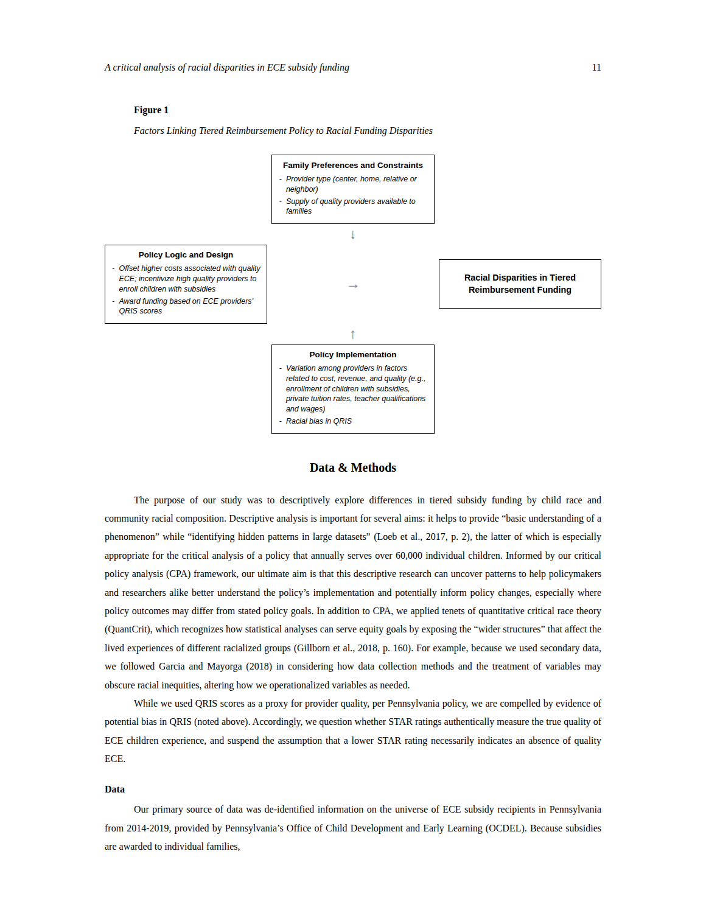A critical analysis of racial disparities in ECE subsidy funding 11
Figure 1
Factors Linking Tiered Reimbursement Policy to Racial Funding Disparities
Family Preferences and Constraints
Provider type (center, home, relative or neighbor)
Supply of quality providers available to families
Policy Logic and Design
Offset higher costs associated with quality ECE; incentivize high quality providers to enroll children with subsidies
Award funding based on ECE providers’ QRIS scores
Racial Disparities in Tiered Reimbursement Funding
Policy Implementation
Variation among providers in factors related to cost, revenue, and quality (e.g., enrollment of children with subsidies, private tuition rates, teacher qualifications and wages)
Racial bias in QRIS
Data & Methods
The purpose of our study was to descriptively explore differences in tiered subsidy funding by child race and community racial composition. Descriptive analysis is important for several aims: it helps to provide “basic understanding of a phenomenon” while “identifying hidden patterns in large datasets” (Loeb et al., 2017, p. 2), the latter of which is especially appropriate for the critical analysis of a policy that annually serves over 60,000 individual children. Informed by our critical policy analysis (CPA) framework, our ultimate aim is that this descriptive research can uncover patterns to help policymakers and researchers alike better understand the policy’s implementation and potentially inform policy changes, especially where policy outcomes may differ from stated policy goals. In addition to CPA, we applied tenets of quantitative critical race theory (QuantCrit), which recognizes how statistical analyses can serve equity goals by exposing the “wider structures” that affect the lived experiences of different racialized groups (Gillborn et al., 2018, p. 160). For example, because we used secondary data, we followed Garcia and Mayorga (2018) in considering how data collection methods and the treatment of variables may obscure racial inequities, altering how we operationalized variables as needed.
While we used QRIS scores as a proxy for provider quality, per Pennsylvania policy, we are compelled by evidence of potential bias in QRIS (noted above). Accordingly, we question whether STAR ratings authentically measure the true quality of ECE children experience, and suspend the assumption that a lower STAR rating necessarily indicates an absence of quality ECE.
Data
Our primary source of data was de-identified information on the universe of ECE subsidy recipients in Pennsylvania from 2014-2019, provided by Pennsylvania’s Office of Child Development and Early Learning (OCDEL). Because subsidies are awarded to individual families,